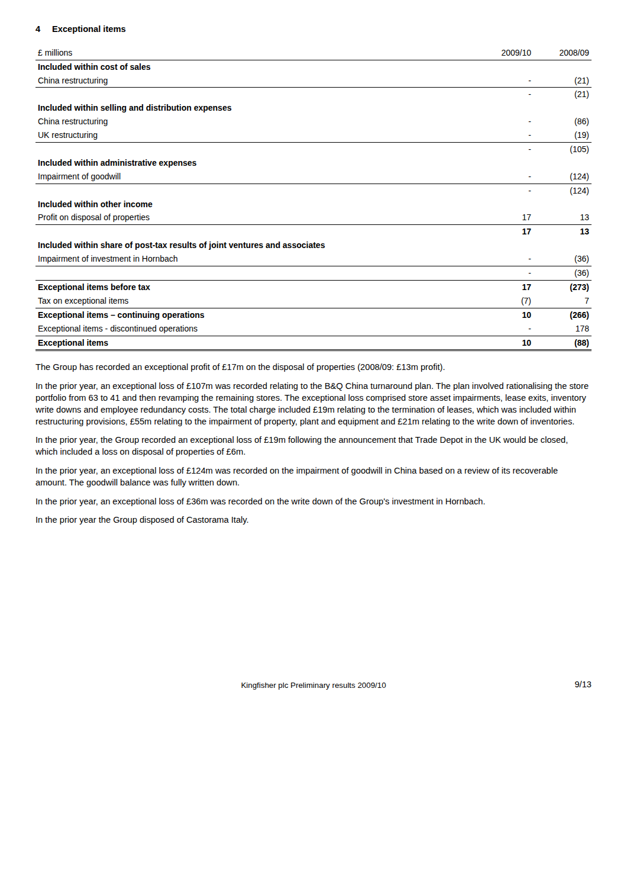4 Exceptional items
| £ millions | 2009/10 | 2008/09 |
| --- | --- | --- |
| Included within cost of sales | | |
| China restructuring | - | (21) |
| | - | (21) |
| Included within selling and distribution expenses | | |
| China restructuring | - | (86) |
| UK restructuring | - | (19) |
| | - | (105) |
| Included within administrative expenses | | |
| Impairment of goodwill | - | (124) |
| | - | (124) |
| Included within other income | | |
| Profit on disposal of properties | 17 | 13 |
| | 17 | 13 |
| Included within share of post-tax results of joint ventures and associates | | |
| Impairment of investment in Hornbach | - | (36) |
| | - | (36) |
| Exceptional items before tax | 17 | (273) |
| Tax on exceptional items | (7) | 7 |
| Exceptional items – continuing operations | 10 | (266) |
| Exceptional items - discontinued operations | - | 178 |
| Exceptional items | 10 | (88) |
The Group has recorded an exceptional profit of £17m on the disposal of properties (2008/09: £13m profit).
In the prior year, an exceptional loss of £107m was recorded relating to the B&Q China turnaround plan. The plan involved rationalising the store portfolio from 63 to 41 and then revamping the remaining stores. The exceptional loss comprised store asset impairments, lease exits, inventory write downs and employee redundancy costs. The total charge included £19m relating to the termination of leases, which was included within restructuring provisions, £55m relating to the impairment of property, plant and equipment and £21m relating to the write down of inventories.
In the prior year, the Group recorded an exceptional loss of £19m following the announcement that Trade Depot in the UK would be closed, which included a loss on disposal of properties of £6m.
In the prior year, an exceptional loss of £124m was recorded on the impairment of goodwill in China based on a review of its recoverable amount. The goodwill balance was fully written down.
In the prior year, an exceptional loss of £36m was recorded on the write down of the Group's investment in Hornbach.
In the prior year the Group disposed of Castorama Italy.
Kingfisher plc Preliminary results 2009/10 9/13